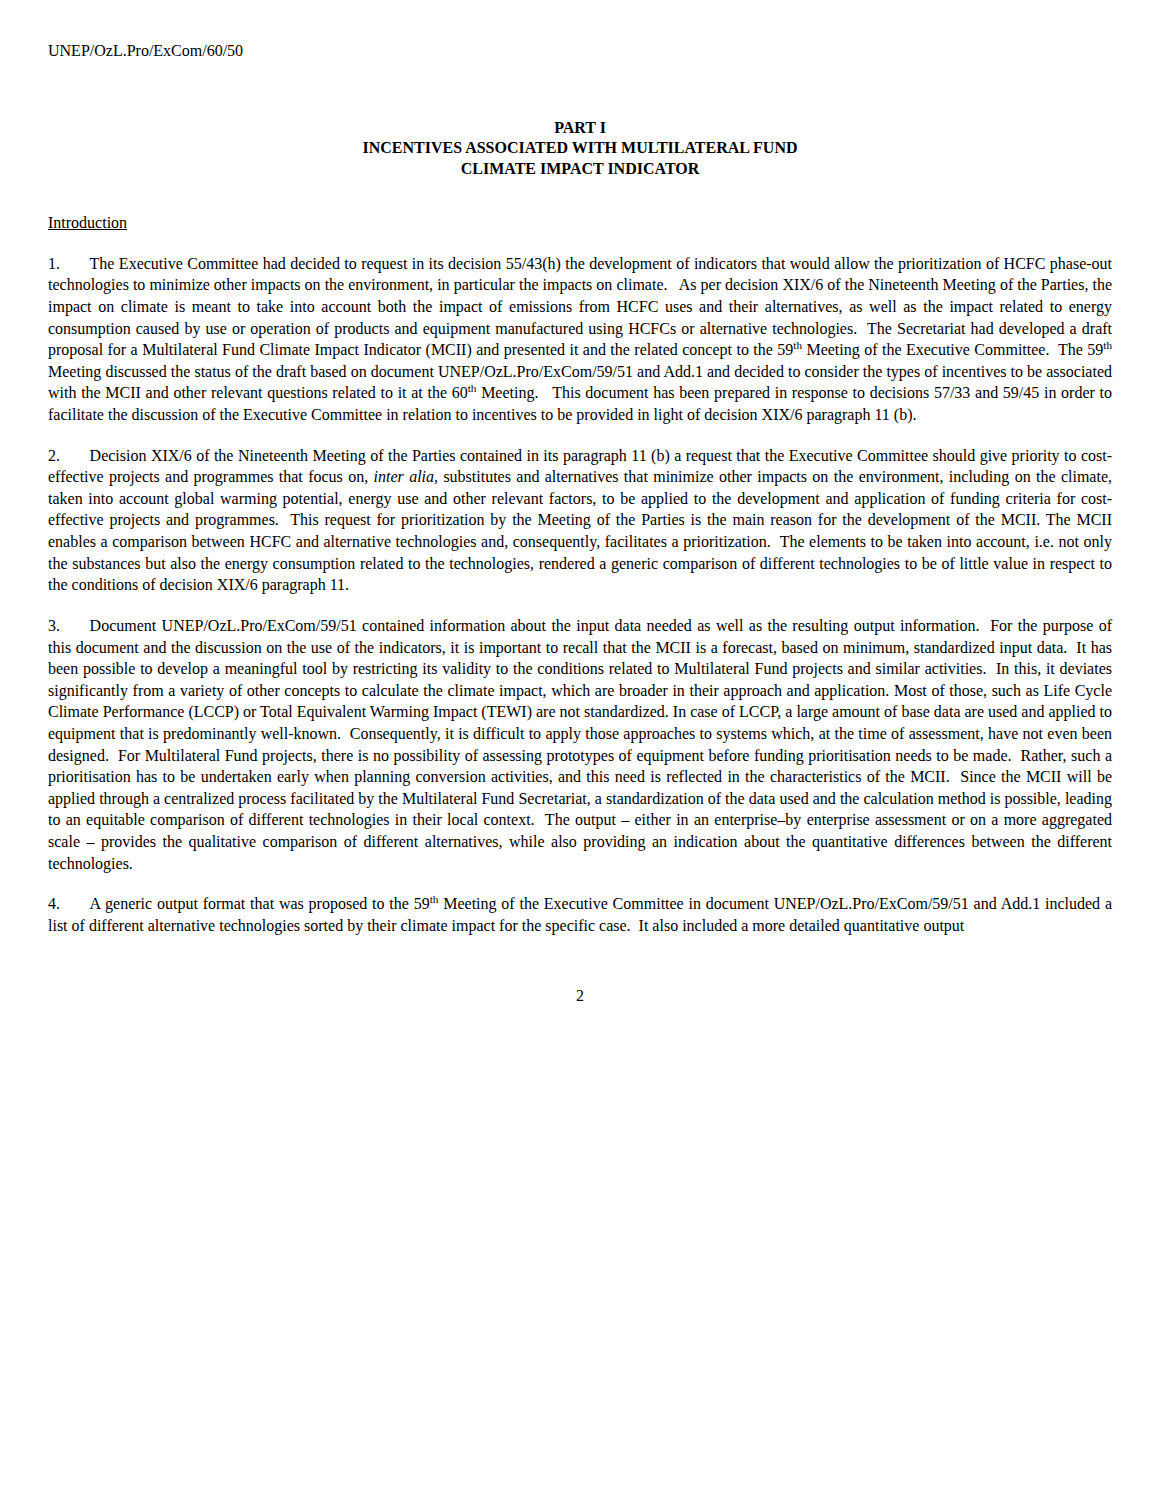UNEP/OzL.Pro/ExCom/60/50
PART I
INCENTIVES ASSOCIATED WITH MULTILATERAL FUND
CLIMATE IMPACT INDICATOR
Introduction
1. The Executive Committee had decided to request in its decision 55/43(h) the development of indicators that would allow the prioritization of HCFC phase-out technologies to minimize other impacts on the environment, in particular the impacts on climate. As per decision XIX/6 of the Nineteenth Meeting of the Parties, the impact on climate is meant to take into account both the impact of emissions from HCFC uses and their alternatives, as well as the impact related to energy consumption caused by use or operation of products and equipment manufactured using HCFCs or alternative technologies. The Secretariat had developed a draft proposal for a Multilateral Fund Climate Impact Indicator (MCII) and presented it and the related concept to the 59th Meeting of the Executive Committee. The 59th Meeting discussed the status of the draft based on document UNEP/OzL.Pro/ExCom/59/51 and Add.1 and decided to consider the types of incentives to be associated with the MCII and other relevant questions related to it at the 60th Meeting. This document has been prepared in response to decisions 57/33 and 59/45 in order to facilitate the discussion of the Executive Committee in relation to incentives to be provided in light of decision XIX/6 paragraph 11 (b).
2. Decision XIX/6 of the Nineteenth Meeting of the Parties contained in its paragraph 11 (b) a request that the Executive Committee should give priority to cost-effective projects and programmes that focus on, inter alia, substitutes and alternatives that minimize other impacts on the environment, including on the climate, taken into account global warming potential, energy use and other relevant factors, to be applied to the development and application of funding criteria for cost-effective projects and programmes. This request for prioritization by the Meeting of the Parties is the main reason for the development of the MCII. The MCII enables a comparison between HCFC and alternative technologies and, consequently, facilitates a prioritization. The elements to be taken into account, i.e. not only the substances but also the energy consumption related to the technologies, rendered a generic comparison of different technologies to be of little value in respect to the conditions of decision XIX/6 paragraph 11.
3. Document UNEP/OzL.Pro/ExCom/59/51 contained information about the input data needed as well as the resulting output information. For the purpose of this document and the discussion on the use of the indicators, it is important to recall that the MCII is a forecast, based on minimum, standardized input data. It has been possible to develop a meaningful tool by restricting its validity to the conditions related to Multilateral Fund projects and similar activities. In this, it deviates significantly from a variety of other concepts to calculate the climate impact, which are broader in their approach and application. Most of those, such as Life Cycle Climate Performance (LCCP) or Total Equivalent Warming Impact (TEWI) are not standardized. In case of LCCP, a large amount of base data are used and applied to equipment that is predominantly well-known. Consequently, it is difficult to apply those approaches to systems which, at the time of assessment, have not even been designed. For Multilateral Fund projects, there is no possibility of assessing prototypes of equipment before funding prioritisation needs to be made. Rather, such a prioritisation has to be undertaken early when planning conversion activities, and this need is reflected in the characteristics of the MCII. Since the MCII will be applied through a centralized process facilitated by the Multilateral Fund Secretariat, a standardization of the data used and the calculation method is possible, leading to an equitable comparison of different technologies in their local context. The output – either in an enterprise–by enterprise assessment or on a more aggregated scale – provides the qualitative comparison of different alternatives, while also providing an indication about the quantitative differences between the different technologies.
4. A generic output format that was proposed to the 59th Meeting of the Executive Committee in document UNEP/OzL.Pro/ExCom/59/51 and Add.1 included a list of different alternative technologies sorted by their climate impact for the specific case. It also included a more detailed quantitative output
2